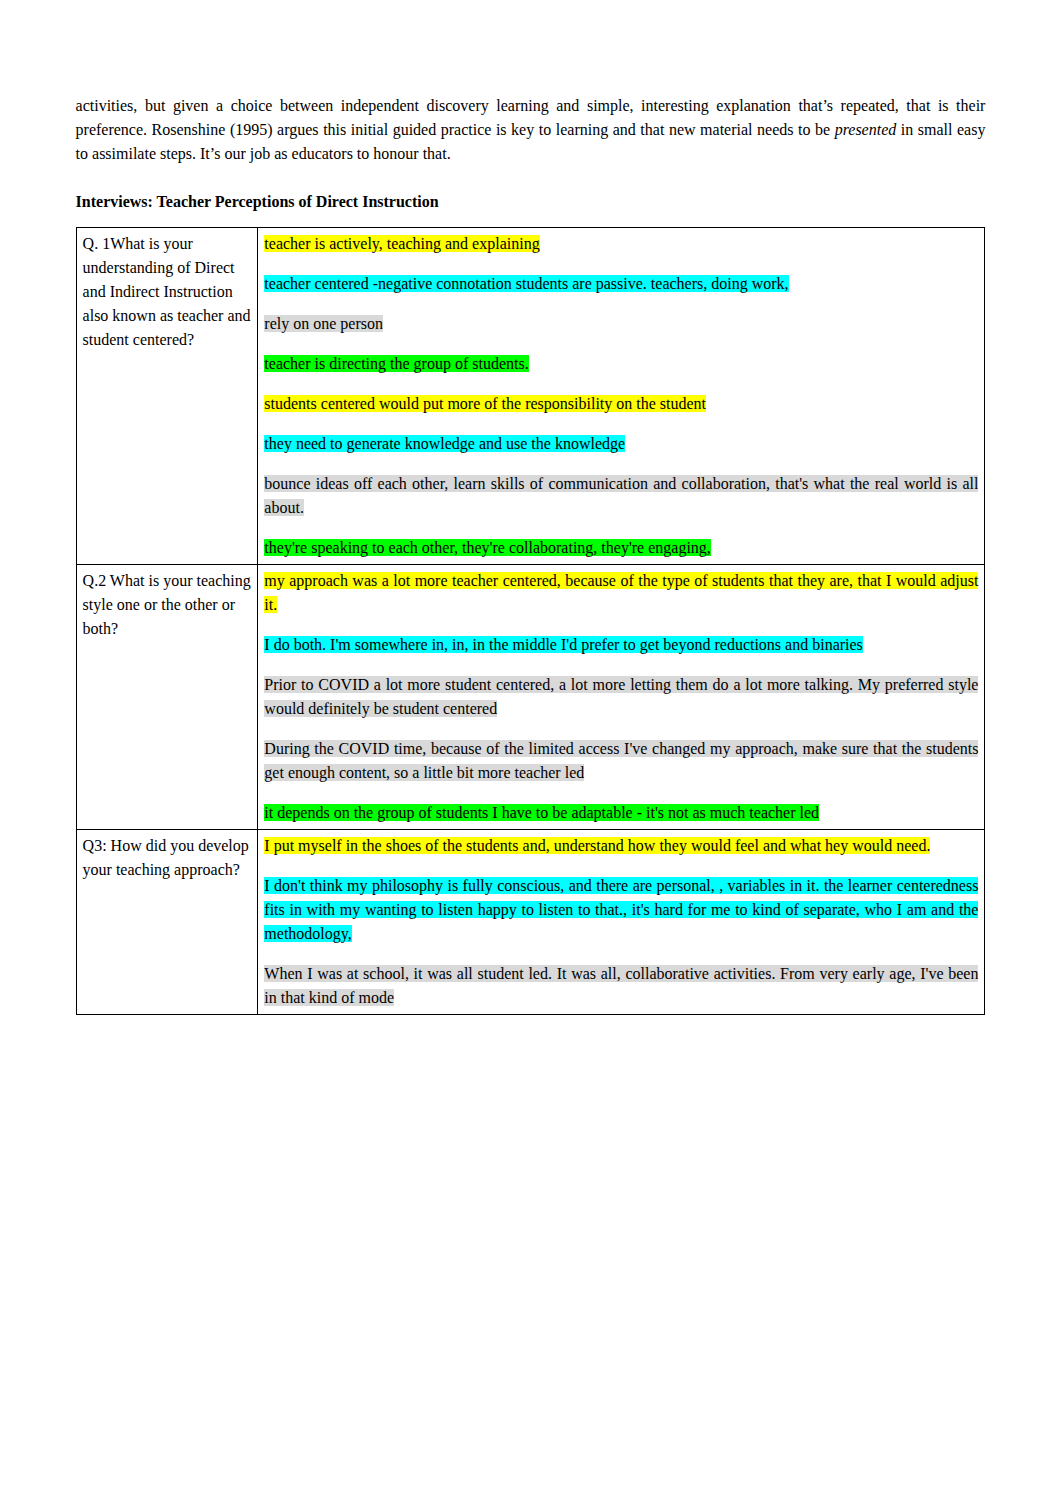activities, but given a choice between independent discovery learning and simple, interesting explanation that’s repeated, that is their preference. Rosenshine (1995) argues this initial guided practice is key to learning and that new material needs to be presented in small easy to assimilate steps. It’s our job as educators to honour that.
Interviews: Teacher Perceptions of Direct Instruction
| Q. 1What is your understanding of Direct and Indirect Instruction also known as teacher and student centered? | teacher is actively, teaching and explaining teacher centered -negative connotation students are passive. teachers, doing work, rely on one person teacher is directing the group of students. students centered would put more of the responsibility on the student they need to generate knowledge and use the knowledge bounce ideas off each other, learn skills of communication and collaboration, that's what the real world is all about. they're speaking to each other, they're collaborating, they're engaging, |
| Q.2 What is your teaching style one or the other or both? | my approach was a lot more teacher centered, because of the type of students that they are, that I would adjust it. I do both. I'm somewhere in, in, in the middle I'd prefer to get beyond reductions and binaries Prior to COVID a lot more student centered, a lot more letting them do a lot more talking. My preferred style would definitely be student centered During the COVID time, because of the limited access I've changed my approach, make sure that the students get enough content, so a little bit more teacher led it depends on the group of students I have to be adaptable - it's not as much teacher led |
| Q3: How did you develop your teaching approach? | I put myself in the shoes of the students and, understand how they would feel and what hey would need. I don't think my philosophy is fully conscious, and there are personal, , variables in it. the learner centeredness fits in with my wanting to listen happy to listen to that., it's hard for me to kind of separate, who I am and the methodology, When I was at school, it was all student led. It was all, collaborative activities. From very early age, I've been in that kind of mode |